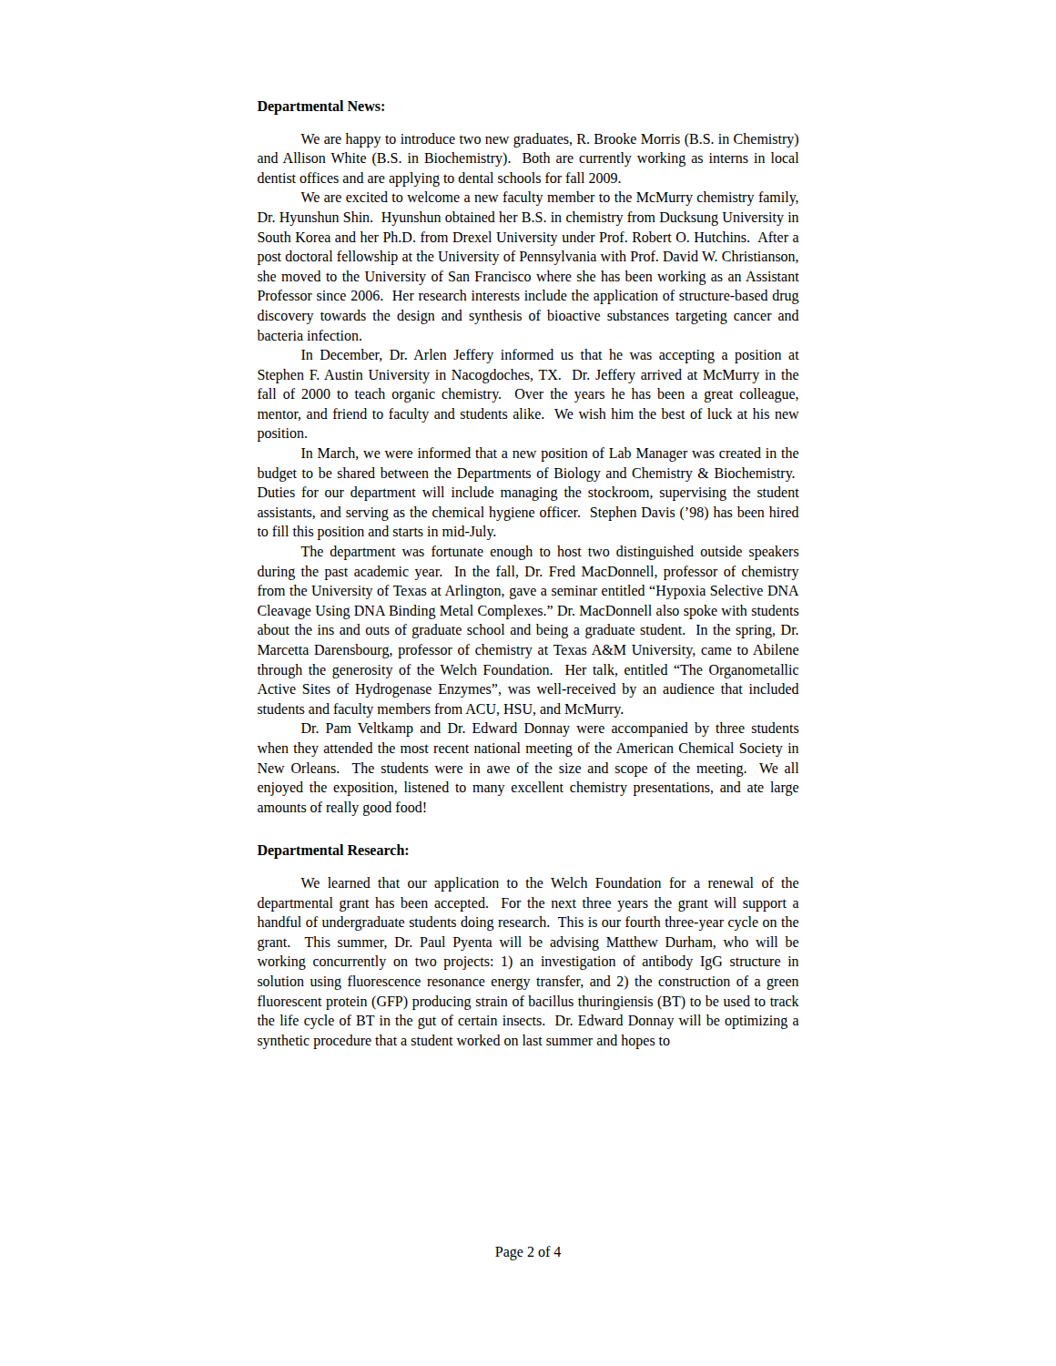Departmental News:
We are happy to introduce two new graduates, R. Brooke Morris (B.S. in Chemistry) and Allison White (B.S. in Biochemistry). Both are currently working as interns in local dentist offices and are applying to dental schools for fall 2009.
We are excited to welcome a new faculty member to the McMurry chemistry family, Dr. Hyunshun Shin. Hyunshun obtained her B.S. in chemistry from Ducksung University in South Korea and her Ph.D. from Drexel University under Prof. Robert O. Hutchins. After a post doctoral fellowship at the University of Pennsylvania with Prof. David W. Christianson, she moved to the University of San Francisco where she has been working as an Assistant Professor since 2006. Her research interests include the application of structure-based drug discovery towards the design and synthesis of bioactive substances targeting cancer and bacteria infection.
In December, Dr. Arlen Jeffery informed us that he was accepting a position at Stephen F. Austin University in Nacogdoches, TX. Dr. Jeffery arrived at McMurry in the fall of 2000 to teach organic chemistry. Over the years he has been a great colleague, mentor, and friend to faculty and students alike. We wish him the best of luck at his new position.
In March, we were informed that a new position of Lab Manager was created in the budget to be shared between the Departments of Biology and Chemistry & Biochemistry. Duties for our department will include managing the stockroom, supervising the student assistants, and serving as the chemical hygiene officer. Stephen Davis (’98) has been hired to fill this position and starts in mid-July.
The department was fortunate enough to host two distinguished outside speakers during the past academic year. In the fall, Dr. Fred MacDonnell, professor of chemistry from the University of Texas at Arlington, gave a seminar entitled “Hypoxia Selective DNA Cleavage Using DNA Binding Metal Complexes.” Dr. MacDonnell also spoke with students about the ins and outs of graduate school and being a graduate student. In the spring, Dr. Marcetta Darensbourg, professor of chemistry at Texas A&M University, came to Abilene through the generosity of the Welch Foundation. Her talk, entitled “The Organometallic Active Sites of Hydrogenase Enzymes”, was well-received by an audience that included students and faculty members from ACU, HSU, and McMurry.
Dr. Pam Veltkamp and Dr. Edward Donnay were accompanied by three students when they attended the most recent national meeting of the American Chemical Society in New Orleans. The students were in awe of the size and scope of the meeting. We all enjoyed the exposition, listened to many excellent chemistry presentations, and ate large amounts of really good food!
Departmental Research:
We learned that our application to the Welch Foundation for a renewal of the departmental grant has been accepted. For the next three years the grant will support a handful of undergraduate students doing research. This is our fourth three-year cycle on the grant. This summer, Dr. Paul Pyenta will be advising Matthew Durham, who will be working concurrently on two projects: 1) an investigation of antibody IgG structure in solution using fluorescence resonance energy transfer, and 2) the construction of a green fluorescent protein (GFP) producing strain of bacillus thuringiensis (BT) to be used to track the life cycle of BT in the gut of certain insects. Dr. Edward Donnay will be optimizing a synthetic procedure that a student worked on last summer and hopes to
Page 2 of 4